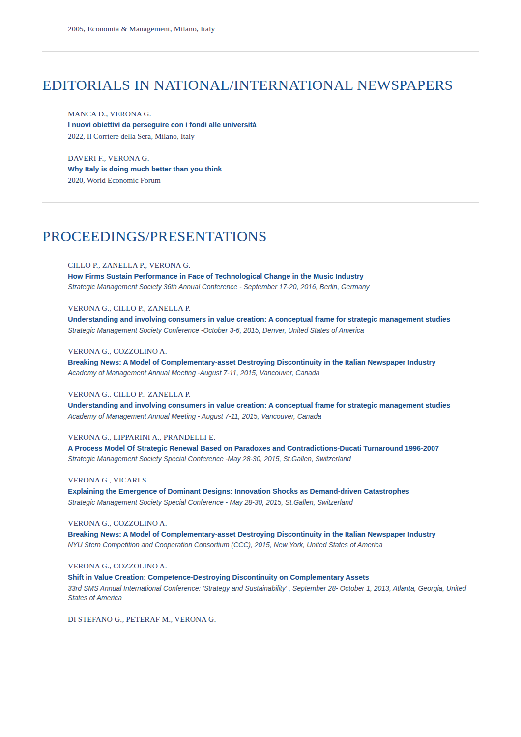2005, Economia & Management, Milano, Italy
EDITORIALS IN NATIONAL/INTERNATIONAL NEWSPAPERS
MANCA D., VERONA G.
I nuovi obiettivi da perseguire con i fondi alle università
2022, Il Corriere della Sera, Milano, Italy
DAVERI F., VERONA G.
Why Italy is doing much better than you think
2020, World Economic Forum
PROCEEDINGS/PRESENTATIONS
CILLO P., ZANELLA P., VERONA G.
How Firms Sustain Performance in Face of Technological Change in the Music Industry
Strategic Management Society 36th Annual Conference - September 17-20, 2016, Berlin, Germany
VERONA G., CILLO P., ZANELLA P.
Understanding and involving consumers in value creation: A conceptual frame for strategic management studies
Strategic Management Society Conference -October 3-6, 2015, Denver, United States of America
VERONA G., COZZOLINO A.
Breaking News: A Model of Complementary-asset Destroying Discontinuity in the Italian Newspaper Industry
Academy of Management Annual Meeting -August 7-11, 2015, Vancouver, Canada
VERONA G., CILLO P., ZANELLA P.
Understanding and involving consumers in value creation: A conceptual frame for strategic management studies
Academy of Management Annual Meeting - August 7-11, 2015, Vancouver, Canada
VERONA G., LIPPARINI A., PRANDELLI E.
A Process Model Of Strategic Renewal Based on Paradoxes and Contradictions-Ducati Turnaround 1996-2007
Strategic Management Society Special Conference -May 28-30, 2015, St.Gallen, Switzerland
VERONA G., VICARI S.
Explaining the Emergence of Dominant Designs: Innovation Shocks as Demand-driven Catastrophes
Strategic Management Society Special Conference - May 28-30, 2015, St.Gallen, Switzerland
VERONA G., COZZOLINO A.
Breaking News: A Model of Complementary-asset Destroying Discontinuity in the Italian Newspaper Industry
NYU Stern Competition and Cooperation Consortium (CCC), 2015, New York, United States of America
VERONA G., COZZOLINO A.
Shift in Value Creation: Competence-Destroying Discontinuity on Complementary Assets
33rd SMS Annual International Conference: 'Strategy and Sustainability' , September 28- October 1, 2013, Atlanta, Georgia, United States of America
DI STEFANO G., PETERAF M., VERONA G.